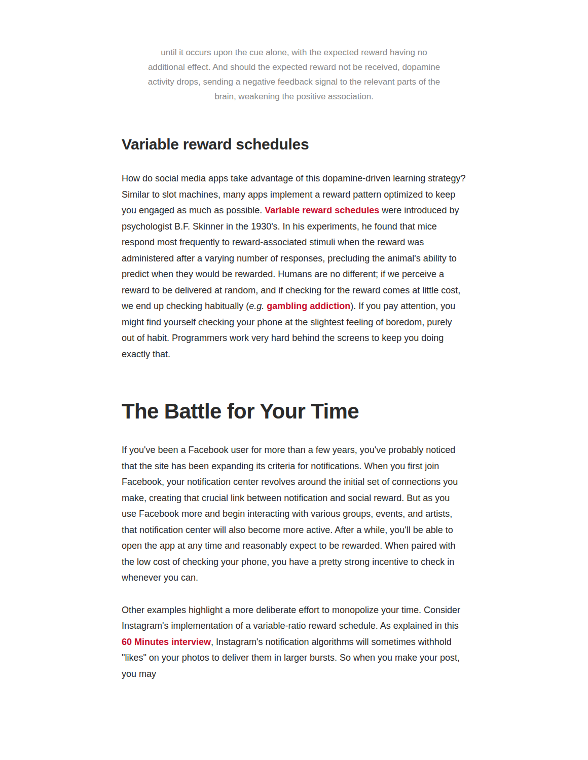until it occurs upon the cue alone, with the expected reward having no additional effect. And should the expected reward not be received, dopamine activity drops, sending a negative feedback signal to the relevant parts of the brain, weakening the positive association.
Variable reward schedules
How do social media apps take advantage of this dopamine-driven learning strategy? Similar to slot machines, many apps implement a reward pattern optimized to keep you engaged as much as possible. Variable reward schedules were introduced by psychologist B.F. Skinner in the 1930's. In his experiments, he found that mice respond most frequently to reward-associated stimuli when the reward was administered after a varying number of responses, precluding the animal's ability to predict when they would be rewarded. Humans are no different; if we perceive a reward to be delivered at random, and if checking for the reward comes at little cost, we end up checking habitually (e.g. gambling addiction). If you pay attention, you might find yourself checking your phone at the slightest feeling of boredom, purely out of habit. Programmers work very hard behind the screens to keep you doing exactly that.
The Battle for Your Time
If you've been a Facebook user for more than a few years, you've probably noticed that the site has been expanding its criteria for notifications. When you first join Facebook, your notification center revolves around the initial set of connections you make, creating that crucial link between notification and social reward. But as you use Facebook more and begin interacting with various groups, events, and artists, that notification center will also become more active. After a while, you'll be able to open the app at any time and reasonably expect to be rewarded. When paired with the low cost of checking your phone, you have a pretty strong incentive to check in whenever you can.
Other examples highlight a more deliberate effort to monopolize your time. Consider Instagram's implementation of a variable-ratio reward schedule. As explained in this 60 Minutes interview, Instagram's notification algorithms will sometimes withhold "likes" on your photos to deliver them in larger bursts. So when you make your post, you may